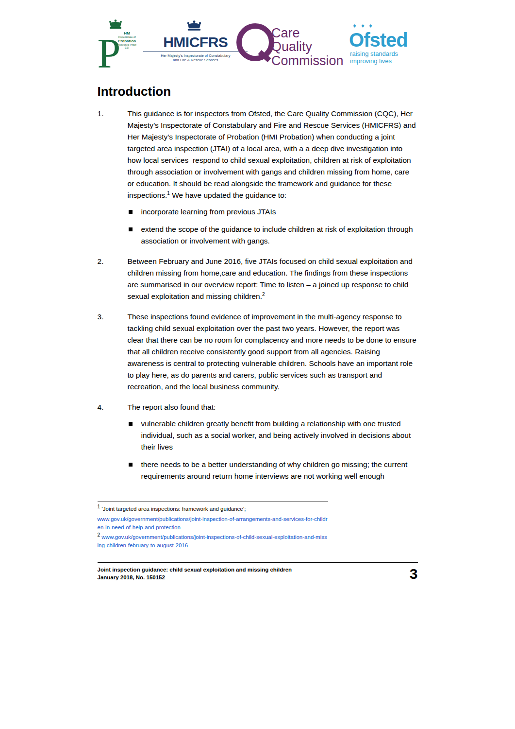P
HM Inspectorate of Probation Assessed Proof ESI
HMICFRS
Her Majesty’s Inspectorate of Constabulary
and Fire & Rescue Services
Care Quality Commission
✦ ✦ ✦
Ofsted
raising standards
improving lives
Introduction
This guidance is for inspectors from Ofsted, the Care Quality Commission (CQC), Her Majesty’s Inspectorate of Constabulary and Fire and Rescue Services (HMICFRS) and Her Majesty’s Inspectorate of Probation (HMI Probation) when conducting a joint targeted area inspection (JTAI) of a local area, with a a deep dive investigation into how local services respond to child sexual exploitation, children at risk of exploitation through association or involvement with gangs and children missing from home, care or education. It should be read alongside the framework and guidance for these inspections.1 We have updated the guidance to:
incorporate learning from previous JTAIs
extend the scope of the guidance to include children at risk of exploitation through association or involvement with gangs.
Between February and June 2016, five JTAIs focused on child sexual exploitation and children missing from home,care and education. The findings from these inspections are summarised in our overview report: Time to listen – a joined up response to child sexual exploitation and missing children.2
These inspections found evidence of improvement in the multi-agency response to tackling child sexual exploitation over the past two years. However, the report was clear that there can be no room for complacency and more needs to be done to ensure that all children receive consistently good support from all agencies. Raising awareness is central to protecting vulnerable children. Schools have an important role to play here, as do parents and carers, public services such as transport and recreation, and the local business community.
The report also found that:
vulnerable children greatly benefit from building a relationship with one trusted individual, such as a social worker, and being actively involved in decisions about their lives
there needs to be a better understanding of why children go missing; the current requirements around return home interviews are not working well enough
1 ‘Joint targeted area inspections: framework and guidance’;
www.gov.uk/government/publications/joint-inspection-of-arrangements-and-services-for-children-in-need-of-help-and-protection
2 www.gov.uk/government/publications/joint-inspections-of-child-sexual-exploitation-and-missing-children-february-to-august-2016
Joint inspection guidance: child sexual exploitation and missing children
January 2018, No. 150152
3